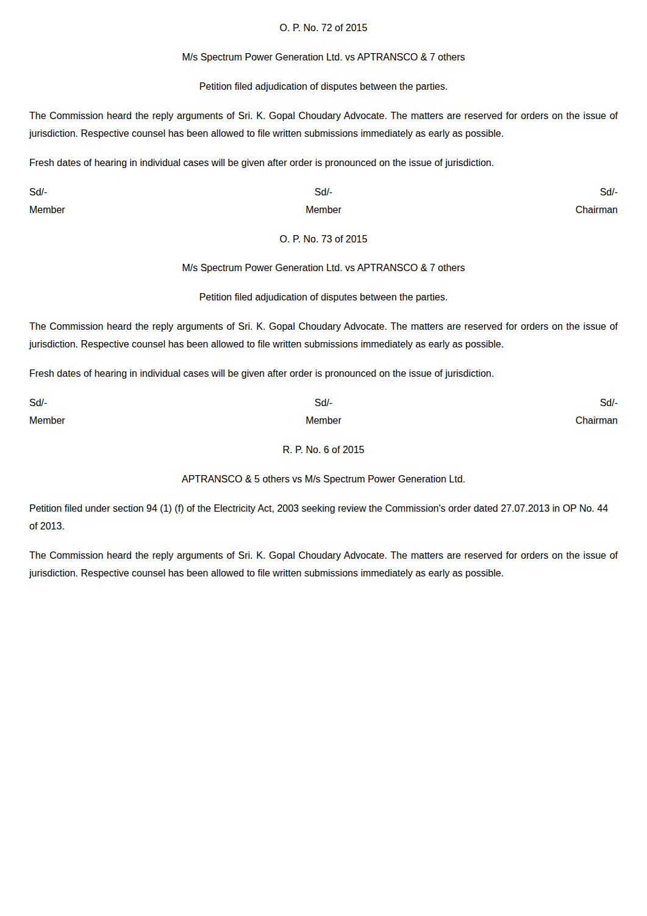O. P. No. 72 of 2015
M/s Spectrum Power Generation Ltd. vs APTRANSCO & 7 others
Petition filed adjudication of disputes between the parties.
The Commission heard the reply arguments of Sri. K. Gopal Choudary Advocate. The matters are reserved for orders on the issue of jurisdiction. Respective counsel has been allowed to file written submissions immediately as early as possible.
Fresh dates of hearing in individual cases will be given after order is pronounced on the issue of jurisdiction.
| Sd/- Member | Sd/- Member | Sd/- Chairman |
O. P. No. 73 of 2015
M/s Spectrum Power Generation Ltd. vs APTRANSCO & 7 others
Petition filed adjudication of disputes between the parties.
The Commission heard the reply arguments of Sri. K. Gopal Choudary Advocate. The matters are reserved for orders on the issue of jurisdiction. Respective counsel has been allowed to file written submissions immediately as early as possible.
Fresh dates of hearing in individual cases will be given after order is pronounced on the issue of jurisdiction.
| Sd/- Member | Sd/- Member | Sd/- Chairman |
R. P. No. 6 of 2015
APTRANSCO & 5 others vs M/s Spectrum Power Generation Ltd.
Petition filed under section 94 (1) (f) of the Electricity Act, 2003 seeking review the Commission's order dated 27.07.2013 in OP No. 44 of 2013.
The Commission heard the reply arguments of Sri. K. Gopal Choudary Advocate. The matters are reserved for orders on the issue of jurisdiction. Respective counsel has been allowed to file written submissions immediately as early as possible.